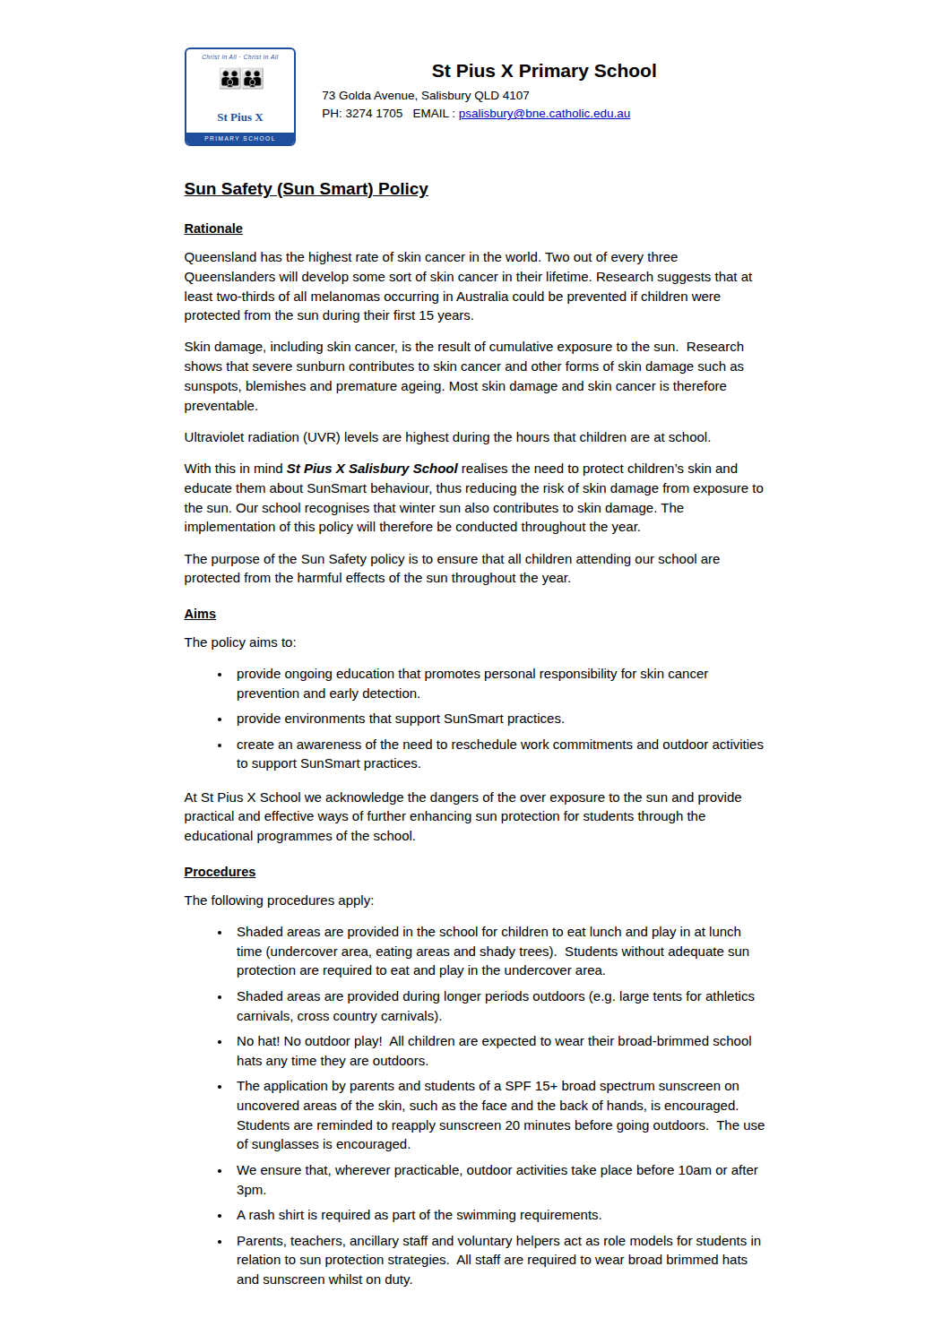Christ in All · Christ in All
👪👪
St Pius X
PRIMARY SCHOOL
St Pius X Primary School
73 Golda Avenue, Salisbury QLD 4107
PH: 3274 1705 EMAIL : psalisbury@bne.catholic.edu.au
Sun Safety (Sun Smart) Policy
Rationale
Queensland has the highest rate of skin cancer in the world. Two out of every three Queenslanders will develop some sort of skin cancer in their lifetime. Research suggests that at least two-thirds of all melanomas occurring in Australia could be prevented if children were protected from the sun during their first 15 years.
Skin damage, including skin cancer, is the result of cumulative exposure to the sun. Research shows that severe sunburn contributes to skin cancer and other forms of skin damage such as sunspots, blemishes and premature ageing. Most skin damage and skin cancer is therefore preventable.
Ultraviolet radiation (UVR) levels are highest during the hours that children are at school.
With this in mind St Pius X Salisbury School realises the need to protect children’s skin and educate them about SunSmart behaviour, thus reducing the risk of skin damage from exposure to the sun. Our school recognises that winter sun also contributes to skin damage. The implementation of this policy will therefore be conducted throughout the year.
The purpose of the Sun Safety policy is to ensure that all children attending our school are protected from the harmful effects of the sun throughout the year.
Aims
The policy aims to:
provide ongoing education that promotes personal responsibility for skin cancer prevention and early detection.
provide environments that support SunSmart practices.
create an awareness of the need to reschedule work commitments and outdoor activities to support SunSmart practices.
At St Pius X School we acknowledge the dangers of the over exposure to the sun and provide practical and effective ways of further enhancing sun protection for students through the educational programmes of the school.
Procedures
The following procedures apply:
Shaded areas are provided in the school for children to eat lunch and play in at lunch time (undercover area, eating areas and shady trees). Students without adequate sun protection are required to eat and play in the undercover area.
Shaded areas are provided during longer periods outdoors (e.g. large tents for athletics carnivals, cross country carnivals).
No hat! No outdoor play! All children are expected to wear their broad-brimmed school hats any time they are outdoors.
The application by parents and students of a SPF 15+ broad spectrum sunscreen on uncovered areas of the skin, such as the face and the back of hands, is encouraged. Students are reminded to reapply sunscreen 20 minutes before going outdoors. The use of sunglasses is encouraged.
We ensure that, wherever practicable, outdoor activities take place before 10am or after 3pm.
A rash shirt is required as part of the swimming requirements.
Parents, teachers, ancillary staff and voluntary helpers act as role models for students in relation to sun protection strategies. All staff are required to wear broad brimmed hats and sunscreen whilst on duty.